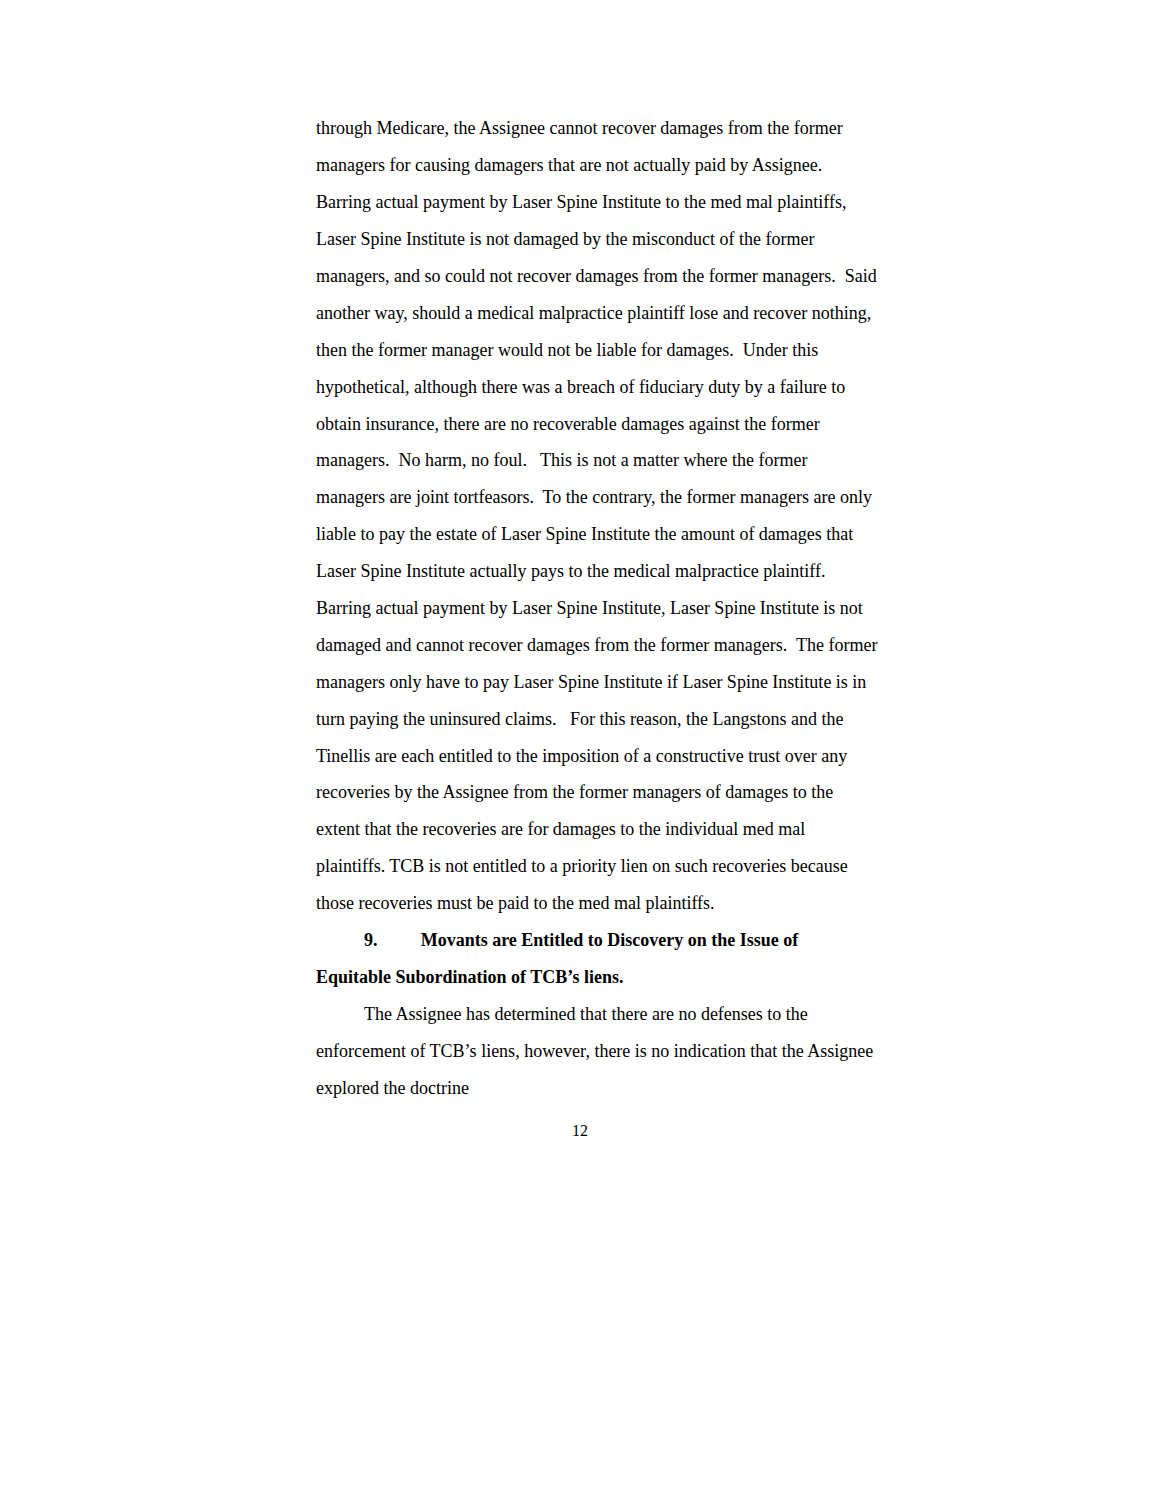through Medicare, the Assignee cannot recover damages from the former managers for causing damagers that are not actually paid by Assignee. Barring actual payment by Laser Spine Institute to the med mal plaintiffs, Laser Spine Institute is not damaged by the misconduct of the former managers, and so could not recover damages from the former managers. Said another way, should a medical malpractice plaintiff lose and recover nothing, then the former manager would not be liable for damages. Under this hypothetical, although there was a breach of fiduciary duty by a failure to obtain insurance, there are no recoverable damages against the former managers. No harm, no foul. This is not a matter where the former managers are joint tortfeasors. To the contrary, the former managers are only liable to pay the estate of Laser Spine Institute the amount of damages that Laser Spine Institute actually pays to the medical malpractice plaintiff. Barring actual payment by Laser Spine Institute, Laser Spine Institute is not damaged and cannot recover damages from the former managers. The former managers only have to pay Laser Spine Institute if Laser Spine Institute is in turn paying the uninsured claims. For this reason, the Langstons and the Tinellis are each entitled to the imposition of a constructive trust over any recoveries by the Assignee from the former managers of damages to the extent that the recoveries are for damages to the individual med mal plaintiffs. TCB is not entitled to a priority lien on such recoveries because those recoveries must be paid to the med mal plaintiffs.
9. Movants are Entitled to Discovery on the Issue of Equitable Subordination of TCB’s liens.
The Assignee has determined that there are no defenses to the enforcement of TCB’s liens, however, there is no indication that the Assignee explored the doctrine
12